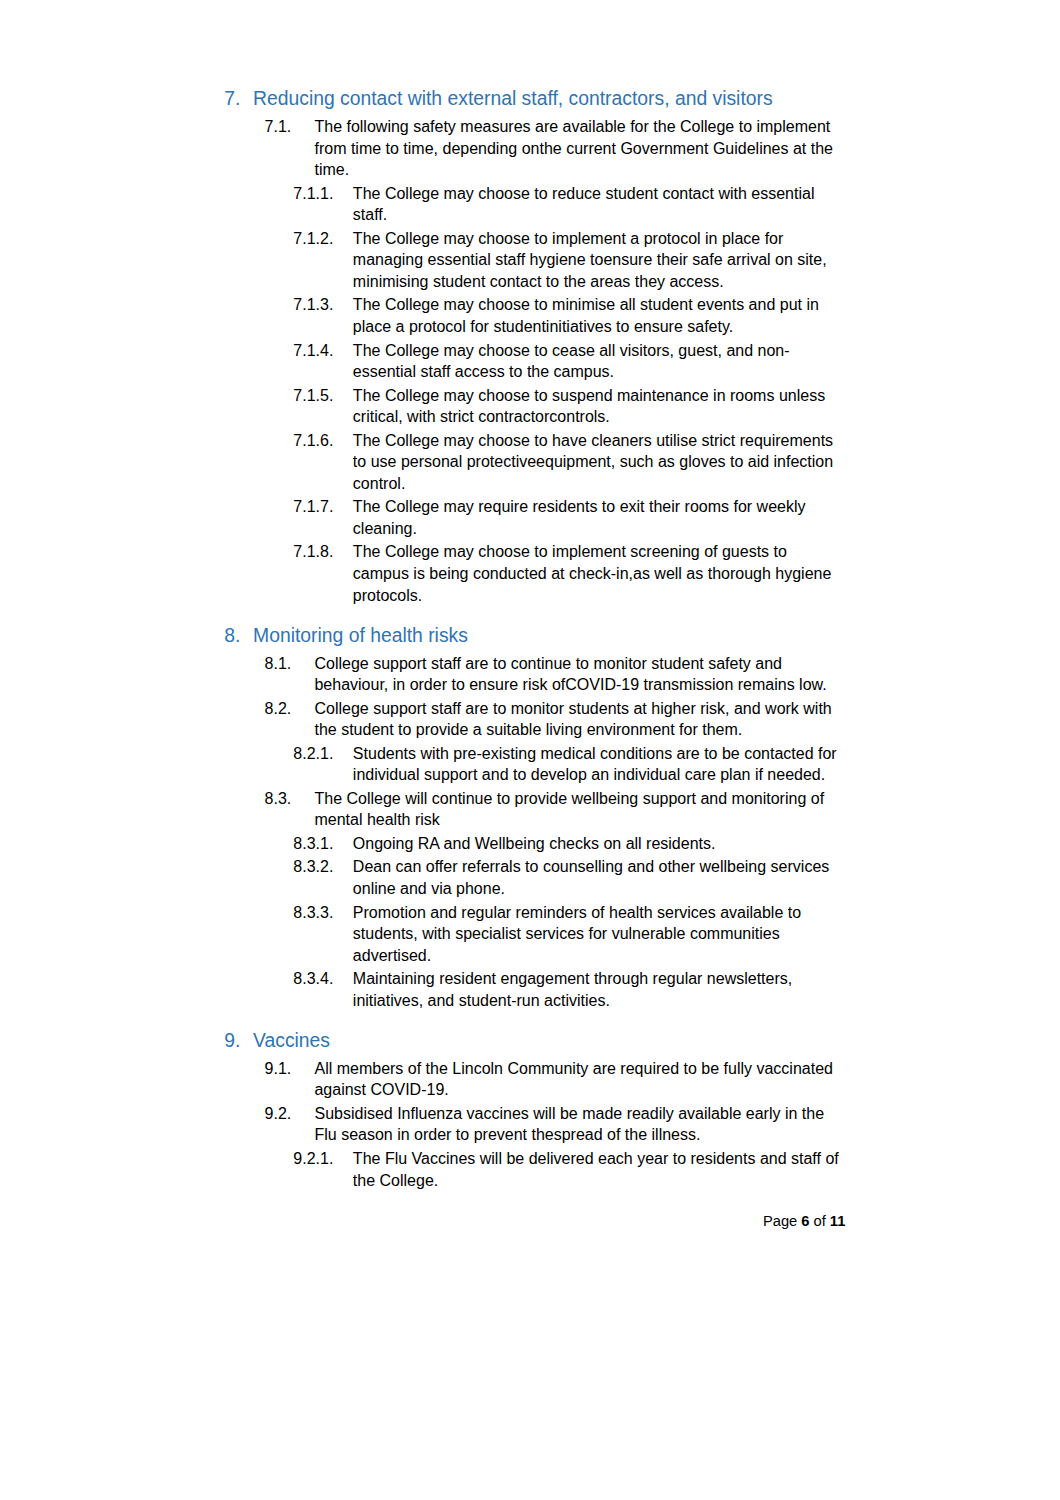7. Reducing contact with external staff, contractors, and visitors
7.1. The following safety measures are available for the College to implement from time to time, depending onthe current Government Guidelines at the time.
7.1.1. The College may choose to reduce student contact with essential staff.
7.1.2. The College may choose to implement a protocol in place for managing essential staff hygiene toensure their safe arrival on site, minimising student contact to the areas they access.
7.1.3. The College may choose to minimise all student events and put in place a protocol for studentinitiatives to ensure safety.
7.1.4. The College may choose to cease all visitors, guest, and non-essential staff access to the campus.
7.1.5. The College may choose to suspend maintenance in rooms unless critical, with strict contractorcontrols.
7.1.6. The College may choose to have cleaners utilise strict requirements to use personal protectiveequipment, such as gloves to aid infection control.
7.1.7. The College may require residents to exit their rooms for weekly cleaning.
7.1.8. The College may choose to implement screening of guests to campus is being conducted at check-in,as well as thorough hygiene protocols.
8. Monitoring of health risks
8.1. College support staff are to continue to monitor student safety and behaviour, in order to ensure risk ofCOVID-19 transmission remains low.
8.2. College support staff are to monitor students at higher risk, and work with the student to provide a suitable living environment for them.
8.2.1. Students with pre-existing medical conditions are to be contacted for individual support and to develop an individual care plan if needed.
8.3. The College will continue to provide wellbeing support and monitoring of mental health risk
8.3.1. Ongoing RA and Wellbeing checks on all residents.
8.3.2. Dean can offer referrals to counselling and other wellbeing services online and via phone.
8.3.3. Promotion and regular reminders of health services available to students, with specialist services for vulnerable communities advertised.
8.3.4. Maintaining resident engagement through regular newsletters, initiatives, and student-run activities.
9. Vaccines
9.1. All members of the Lincoln Community are required to be fully vaccinated against COVID-19.
9.2. Subsidised Influenza vaccines will be made readily available early in the Flu season in order to prevent thespread of the illness.
9.2.1. The Flu Vaccines will be delivered each year to residents and staff of the College.
Page 6 of 11